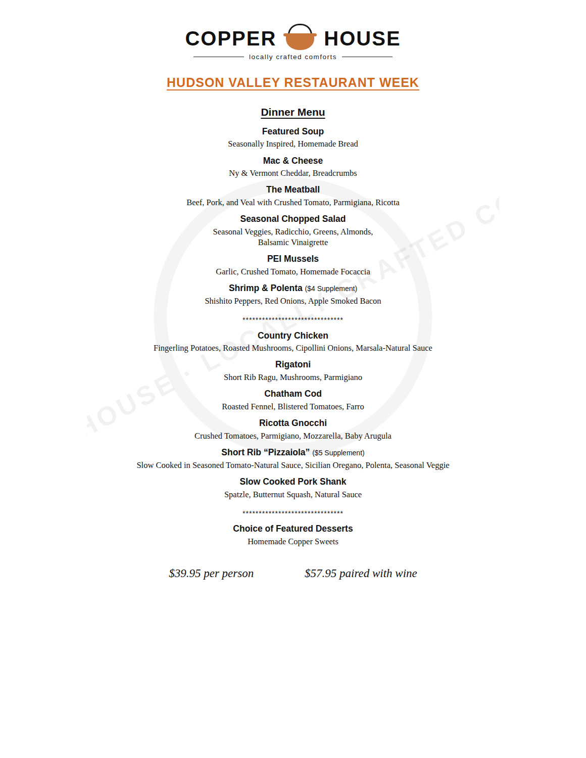Copper House · Locally Crafted Comforts
COPPER HOUSE
locally crafted comforts
Hudson Valley Restaurant Week
Dinner Menu
Featured Soup
Seasonally Inspired, Homemade Bread
Mac & Cheese
Ny & Vermont Cheddar, Breadcrumbs
The Meatball
Beef, Pork, and Veal with Crushed Tomato, Parmigiana, Ricotta
Seasonal Chopped Salad
Seasonal Veggies, Radicchio, Greens, Almonds,
Balsamic Vinaigrette
PEI Mussels
Garlic, Crushed Tomato, Homemade Focaccia
Shrimp & Polenta ($4 Supplement)
Shishito Peppers, Red Onions, Apple Smoked Bacon
*******************************
Country Chicken
Fingerling Potatoes, Roasted Mushrooms, Cipollini Onions, Marsala-Natural Sauce
Rigatoni
Short Rib Ragu, Mushrooms, Parmigiano
Chatham Cod
Roasted Fennel, Blistered Tomatoes, Farro
Ricotta Gnocchi
Crushed Tomatoes, Parmigiano, Mozzarella, Baby Arugula
Short Rib “Pizzaiola” ($5 Supplement)
Slow Cooked in Seasoned Tomato-Natural Sauce, Sicilian Oregano, Polenta, Seasonal Veggie
Slow Cooked Pork Shank
Spatzle, Butternut Squash, Natural Sauce
*******************************
Choice of Featured Desserts
Homemade Copper Sweets
$39.95 per person $57.95 paired with wine